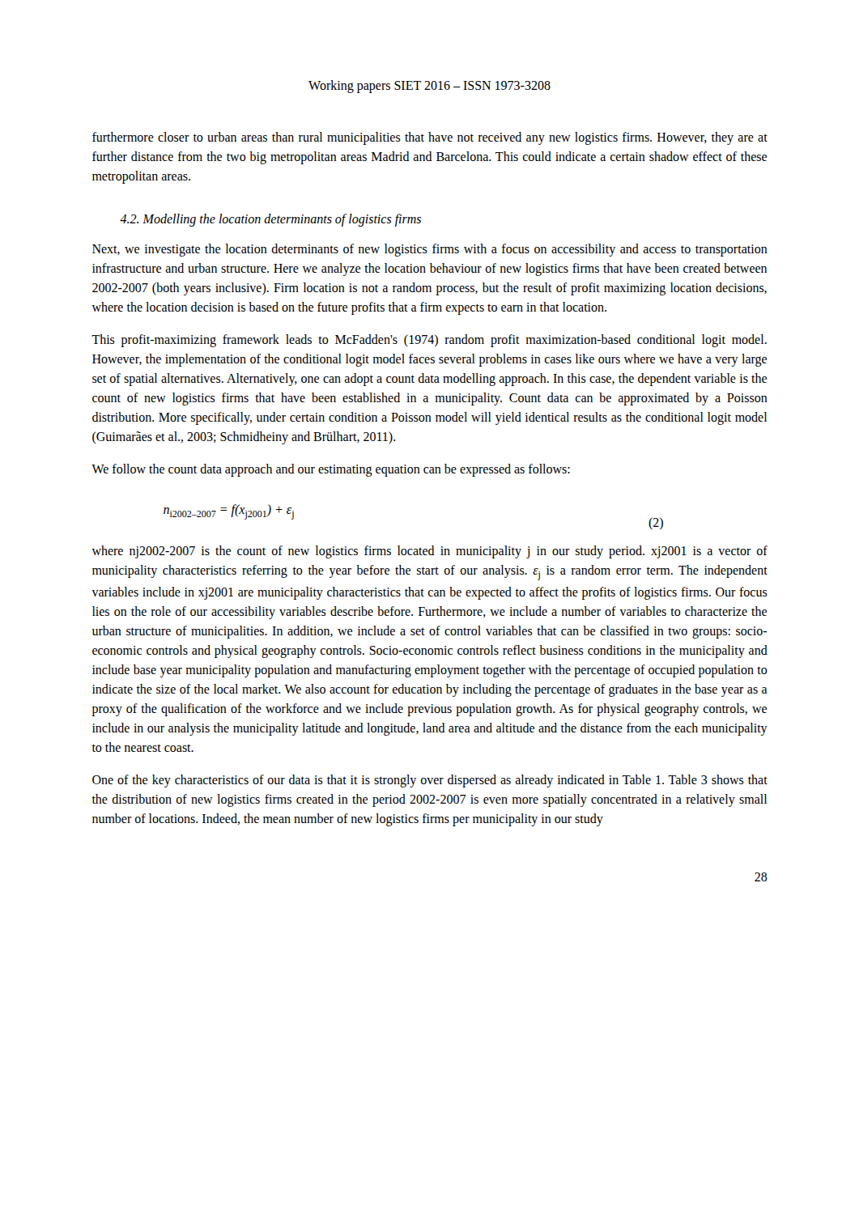Working papers SIET 2016 – ISSN 1973-3208
furthermore closer to urban areas than rural municipalities that have not received any new logistics firms. However, they are at further distance from the two big metropolitan areas Madrid and Barcelona. This could indicate a certain shadow effect of these metropolitan areas.
4.2. Modelling the location determinants of logistics firms
Next, we investigate the location determinants of new logistics firms with a focus on accessibility and access to transportation infrastructure and urban structure. Here we analyze the location behaviour of new logistics firms that have been created between 2002-2007 (both years inclusive). Firm location is not a random process, but the result of profit maximizing location decisions, where the location decision is based on the future profits that a firm expects to earn in that location.
This profit-maximizing framework leads to McFadden's (1974) random profit maximization-based conditional logit model. However, the implementation of the conditional logit model faces several problems in cases like ours where we have a very large set of spatial alternatives. Alternatively, one can adopt a count data modelling approach. In this case, the dependent variable is the count of new logistics firms that have been established in a municipality. Count data can be approximated by a Poisson distribution. More specifically, under certain condition a Poisson model will yield identical results as the conditional logit model (Guimarães et al., 2003; Schmidheiny and Brülhart, 2011).
We follow the count data approach and our estimating equation can be expressed as follows:
ni2002–2007 = f(xj2001) + εj (2)
where nj2002-2007 is the count of new logistics firms located in municipality j in our study period. xj2001 is a vector of municipality characteristics referring to the year before the start of our analysis. εj is a random error term. The independent variables include in xj2001 are municipality characteristics that can be expected to affect the profits of logistics firms. Our focus lies on the role of our accessibility variables describe before. Furthermore, we include a number of variables to characterize the urban structure of municipalities. In addition, we include a set of control variables that can be classified in two groups: socio-economic controls and physical geography controls. Socio-economic controls reflect business conditions in the municipality and include base year municipality population and manufacturing employment together with the percentage of occupied population to indicate the size of the local market. We also account for education by including the percentage of graduates in the base year as a proxy of the qualification of the workforce and we include previous population growth. As for physical geography controls, we include in our analysis the municipality latitude and longitude, land area and altitude and the distance from the each municipality to the nearest coast.
One of the key characteristics of our data is that it is strongly over dispersed as already indicated in Table 1. Table 3 shows that the distribution of new logistics firms created in the period 2002-2007 is even more spatially concentrated in a relatively small number of locations. Indeed, the mean number of new logistics firms per municipality in our study
28